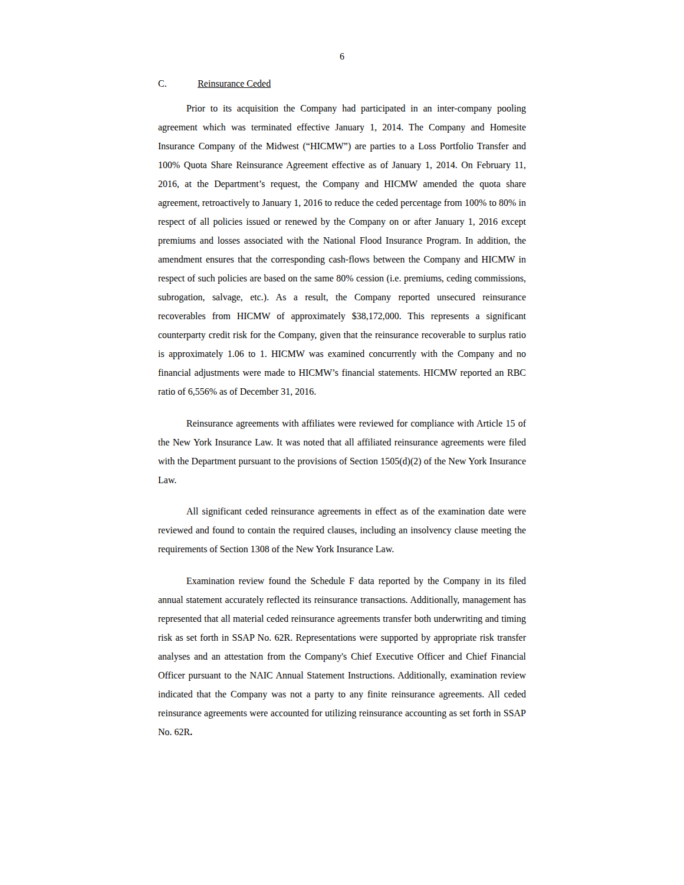6
C. Reinsurance Ceded
Prior to its acquisition the Company had participated in an inter-company pooling agreement which was terminated effective January 1, 2014. The Company and Homesite Insurance Company of the Midwest (“HICMW”) are parties to a Loss Portfolio Transfer and 100% Quota Share Reinsurance Agreement effective as of January 1, 2014. On February 11, 2016, at the Department’s request, the Company and HICMW amended the quota share agreement, retroactively to January 1, 2016 to reduce the ceded percentage from 100% to 80% in respect of all policies issued or renewed by the Company on or after January 1, 2016 except premiums and losses associated with the National Flood Insurance Program. In addition, the amendment ensures that the corresponding cash-flows between the Company and HICMW in respect of such policies are based on the same 80% cession (i.e. premiums, ceding commissions, subrogation, salvage, etc.). As a result, the Company reported unsecured reinsurance recoverables from HICMW of approximately $38,172,000. This represents a significant counterparty credit risk for the Company, given that the reinsurance recoverable to surplus ratio is approximately 1.06 to 1. HICMW was examined concurrently with the Company and no financial adjustments were made to HICMW’s financial statements. HICMW reported an RBC ratio of 6,556% as of December 31, 2016.
Reinsurance agreements with affiliates were reviewed for compliance with Article 15 of the New York Insurance Law. It was noted that all affiliated reinsurance agreements were filed with the Department pursuant to the provisions of Section 1505(d)(2) of the New York Insurance Law.
All significant ceded reinsurance agreements in effect as of the examination date were reviewed and found to contain the required clauses, including an insolvency clause meeting the requirements of Section 1308 of the New York Insurance Law.
Examination review found the Schedule F data reported by the Company in its filed annual statement accurately reflected its reinsurance transactions. Additionally, management has represented that all material ceded reinsurance agreements transfer both underwriting and timing risk as set forth in SSAP No. 62R. Representations were supported by appropriate risk transfer analyses and an attestation from the Company's Chief Executive Officer and Chief Financial Officer pursuant to the NAIC Annual Statement Instructions. Additionally, examination review indicated that the Company was not a party to any finite reinsurance agreements. All ceded reinsurance agreements were accounted for utilizing reinsurance accounting as set forth in SSAP No. 62R.